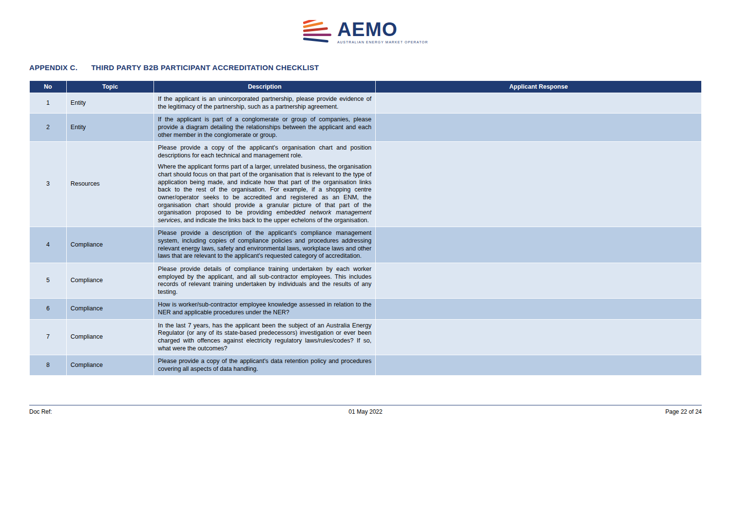AEMO
Australian Energy Market Operator
APPENDIX C. THIRD PARTY B2B PARTICIPANT ACCREDITATION CHECKLIST
| No | Topic | Description | Applicant Response |
| --- | --- | --- | --- |
| 1 | Entity | If the applicant is an unincorporated partnership, please provide evidence of the legitimacy of the partnership, such as a partnership agreement. | |
| 2 | Entity | If the applicant is part of a conglomerate or group of companies, please provide a diagram detailing the relationships between the applicant and each other member in the conglomerate or group. | |
| 3 | Resources | Please provide a copy of the applicant's organisation chart and position descriptions for each technical and management role. Where the applicant forms part of a larger, unrelated business, the organisation chart should focus on that part of the organisation that is relevant to the type of application being made, and indicate how that part of the organisation links back to the rest of the organisation. For example, if a shopping centre owner/operator seeks to be accredited and registered as an ENM, the organisation chart should provide a granular picture of that part of the organisation proposed to be providing embedded network management services , and indicate the links back to the upper echelons of the organisation. | |
| 4 | Compliance | Please provide a description of the applicant's compliance management system, including copies of compliance policies and procedures addressing relevant energy laws, safety and environmental laws, workplace laws and other laws that are relevant to the applicant's requested category of accreditation. | |
| 5 | Compliance | Please provide details of compliance training undertaken by each worker employed by the applicant, and all sub-contractor employees. This includes records of relevant training undertaken by individuals and the results of any testing. | |
| 6 | Compliance | How is worker/sub-contractor employee knowledge assessed in relation to the NER and applicable procedures under the NER? | |
| 7 | Compliance | In the last 7 years, has the applicant been the subject of an Australia Energy Regulator (or any of its state-based predecessors) investigation or ever been charged with offences against electricity regulatory laws/rules/codes? If so, what were the outcomes? | |
| 8 | Compliance | Please provide a copy of the applicant's data retention policy and procedures covering all aspects of data handling. | |
Doc Ref:
01 May 2022
Page 22 of 24